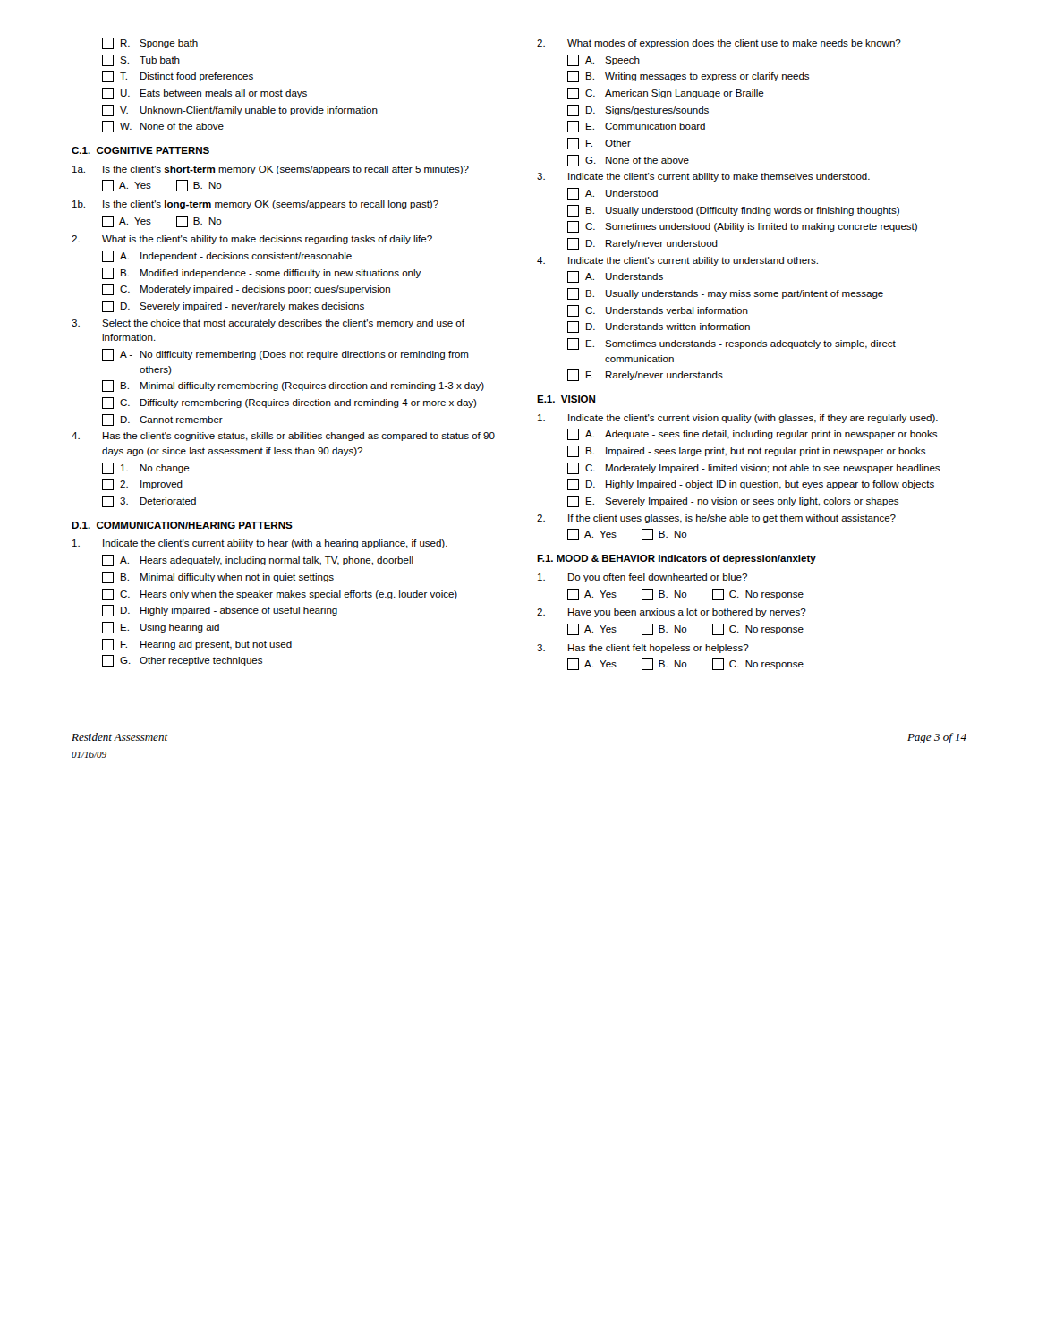R. Sponge bath
S. Tub bath
T. Distinct food preferences
U. Eats between meals all or most days
V. Unknown-Client/family unable to provide information
W. None of the above
C.1. COGNITIVE PATTERNS
1a. Is the client's short-term memory OK (seems/appears to recall after 5 minutes)?
A. Yes B. No
1b. Is the client's long-term memory OK (seems/appears to recall long past)?
A. Yes B. No
2. What is the client's ability to make decisions regarding tasks of daily life?
A. Independent - decisions consistent/reasonable
B. Modified independence - some difficulty in new situations only
C. Moderately impaired - decisions poor; cues/supervision
D. Severely impaired - never/rarely makes decisions
3. Select the choice that most accurately describes the client's memory and use of information.
A -No difficulty remembering (Does not require directions or reminding from others)
B. Minimal difficulty remembering (Requires direction and reminding 1-3 x day)
C. Difficulty remembering (Requires direction and reminding 4 or more x day)
D. Cannot remember
4. Has the client's cognitive status, skills or abilities changed as compared to status of 90 days ago (or since last assessment if less than 90 days)?
1. No change
2. Improved
3. Deteriorated
D.1. COMMUNICATION/HEARING PATTERNS
1. Indicate the client's current ability to hear (with a hearing appliance, if used).
A. Hears adequately, including normal talk, TV, phone, doorbell
B. Minimal difficulty when not in quiet settings
C. Hears only when the speaker makes special efforts (e.g. louder voice)
D. Highly impaired - absence of useful hearing
E. Using hearing aid
F. Hearing aid present, but not used
G. Other receptive techniques
2. What modes of expression does the client use to make needs be known?
A. Speech
B. Writing messages to express or clarify needs
C. American Sign Language or Braille
D. Signs/gestures/sounds
E. Communication board
F. Other
G. None of the above
3. Indicate the client's current ability to make themselves understood.
A. Understood
B. Usually understood (Difficulty finding words or finishing thoughts)
C. Sometimes understood (Ability is limited to making concrete request)
D. Rarely/never understood
4. Indicate the client's current ability to understand others.
A. Understands
B. Usually understands - may miss some part/intent of message
C. Understands verbal information
D. Understands written information
E. Sometimes understands - responds adequately to simple, direct communication
F. Rarely/never understands
E.1. VISION
1. Indicate the client's current vision quality (with glasses, if they are regularly used).
A. Adequate - sees fine detail, including regular print in newspaper or books
B. Impaired - sees large print, but not regular print in newspaper or books
C. Moderately Impaired - limited vision; not able to see newspaper headlines
D. Highly Impaired - object ID in question, but eyes appear to follow objects
E. Severely Impaired - no vision or sees only light, colors or shapes
2. If the client uses glasses, is he/she able to get them without assistance?
A. Yes B. No
F.1. MOOD & BEHAVIOR Indicators of depression/anxiety
1. Do you often feel downhearted or blue?
A. Yes B. No C. No response
2. Have you been anxious a lot or bothered by nerves?
A. Yes B. No C. No response
3. Has the client felt hopeless or helpless?
A. Yes B. No C. No response
Resident Assessment
01/16/09
Page 3 of 14